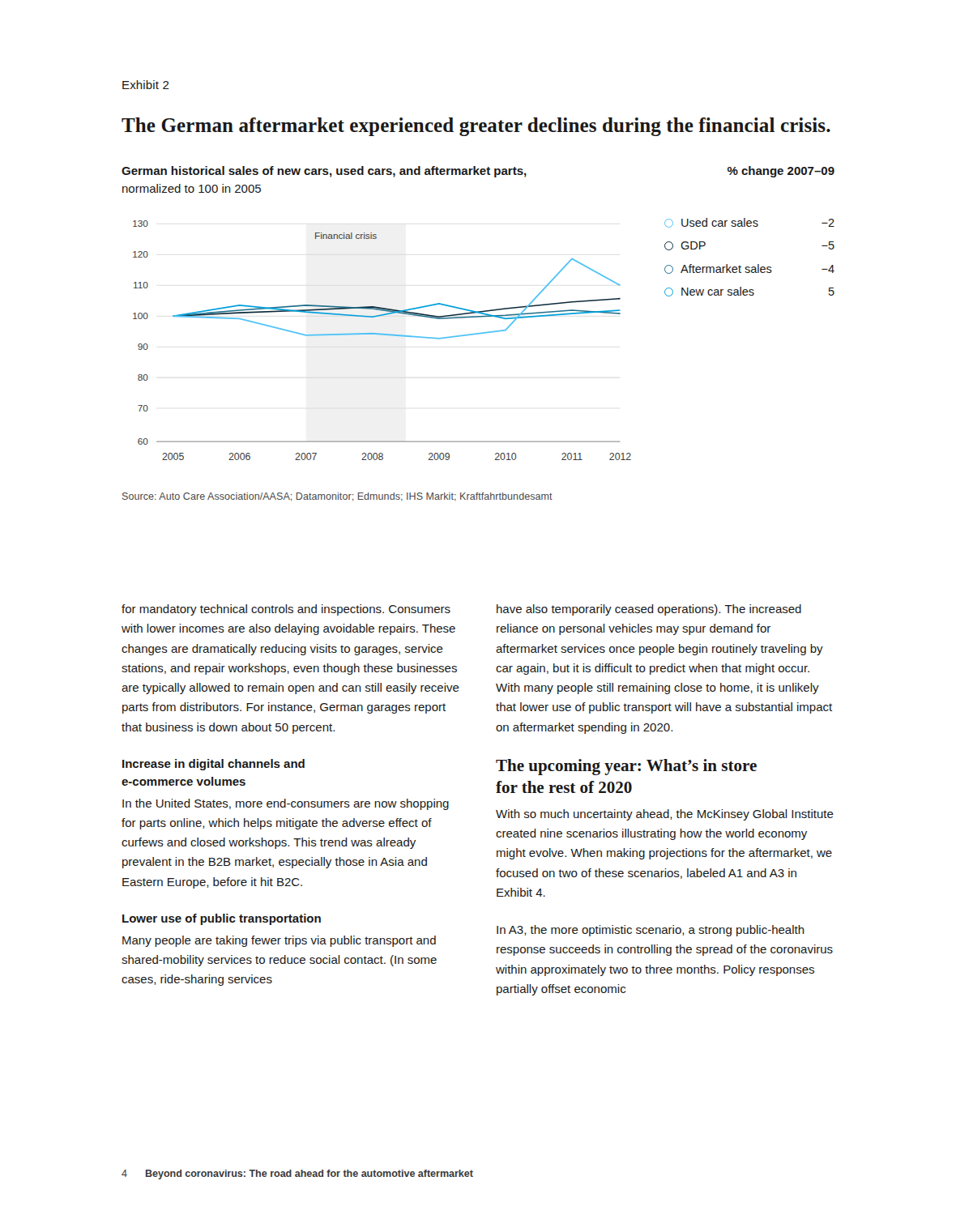Exhibit 2
The German aftermarket experienced greater declines during the financial crisis.
German historical sales of new cars, used cars, and aftermarket parts,
normalized to 100 in 2005
% change 2007–09
Financial crisis 130 120 110 100 90 80 70 60 2005 2006 2007 2008 2009 2010 2011 2012
Used car sales−2
GDP−5
Aftermarket sales−4
New car sales 5
Source: Auto Care Association/AASA; Datamonitor; Edmunds; IHS Markit; Kraftfahrtbundesamt
for mandatory technical controls and inspections. Consumers with lower incomes are also delaying avoidable repairs. These changes are dramatically reducing visits to garages, service stations, and repair workshops, even though these businesses are typically allowed to remain open and can still easily receive parts from distributors. For instance, German garages report that business is down about 50 percent.
Increase in digital channels and
e-commerce volumes
In the United States, more end-consumers are now shopping for parts online, which helps mitigate the adverse effect of curfews and closed workshops. This trend was already prevalent in the B2B market, especially those in Asia and Eastern Europe, before it hit B2C.
Lower use of public transportation
Many people are taking fewer trips via public transport and shared-mobility services to reduce social contact. (In some cases, ride-sharing services
have also temporarily ceased operations). The increased reliance on personal vehicles may spur demand for aftermarket services once people begin routinely traveling by car again, but it is difficult to predict when that might occur. With many people still remaining close to home, it is unlikely that lower use of public transport will have a substantial impact on aftermarket spending in 2020.
The upcoming year: What’s in store
for the rest of 2020
With so much uncertainty ahead, the McKinsey Global Institute created nine scenarios illustrating how the world economy might evolve. When making projections for the aftermarket, we focused on two of these scenarios, labeled A1 and A3 in Exhibit 4.
In A3, the more optimistic scenario, a strong public-health response succeeds in controlling the spread of the coronavirus within approximately two to three months. Policy responses partially offset economic
4 Beyond coronavirus: The road ahead for the automotive aftermarket